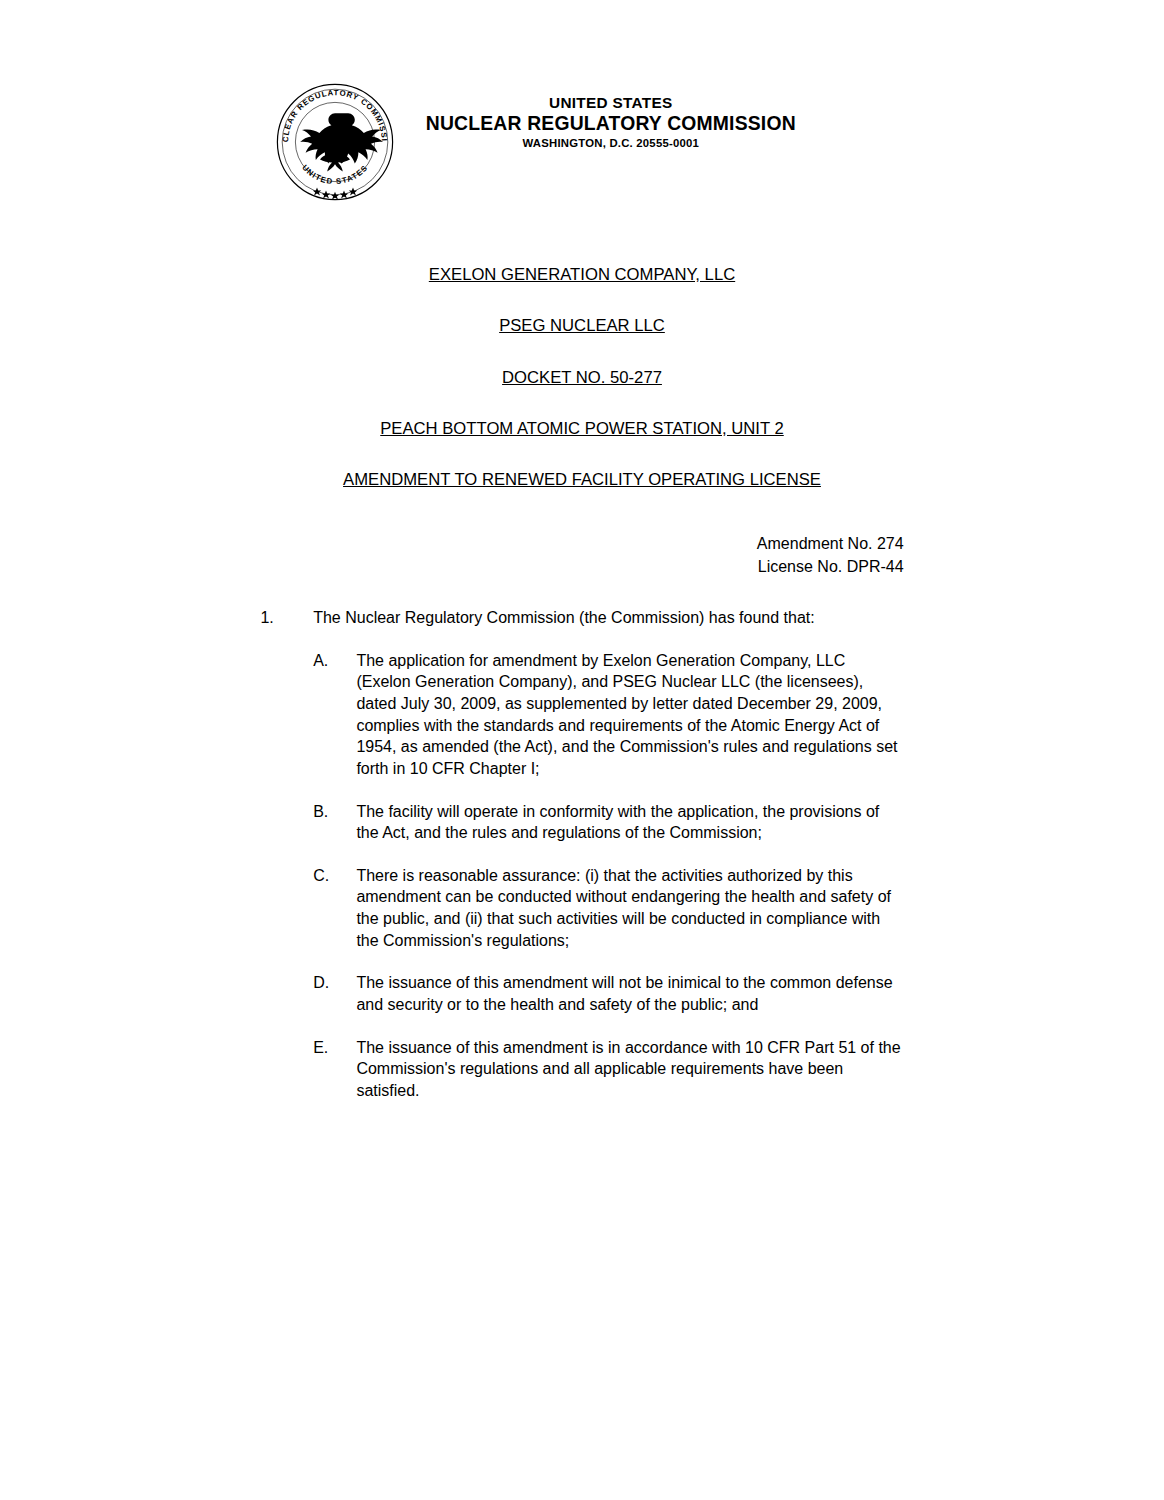NUCLEAR REGULATORY COMMISSION UNITED STATES
UNITED STATES
NUCLEAR REGULATORY COMMISSION
WASHINGTON, D.C. 20555-0001
EXELON GENERATION COMPANY, LLC
PSEG NUCLEAR LLC
DOCKET NO. 50-277
PEACH BOTTOM ATOMIC POWER STATION, UNIT 2
AMENDMENT TO RENEWED FACILITY OPERATING LICENSE
Amendment No. 274
License No. DPR-44
1.
The Nuclear Regulatory Commission (the Commission) has found that:
A.
The application for amendment by Exelon Generation Company, LLC (Exelon Generation Company), and PSEG Nuclear LLC (the licensees), dated July 30, 2009, as supplemented by letter dated December 29, 2009, complies with the standards and requirements of the Atomic Energy Act of 1954, as amended (the Act), and the Commission's rules and regulations set forth in 10 CFR Chapter I;
B.
The facility will operate in conformity with the application, the provisions of the Act, and the rules and regulations of the Commission;
C.
There is reasonable assurance: (i) that the activities authorized by this amendment can be conducted without endangering the health and safety of the public, and (ii) that such activities will be conducted in compliance with the Commission's regulations;
D.
The issuance of this amendment will not be inimical to the common defense and security or to the health and safety of the public; and
E.
The issuance of this amendment is in accordance with 10 CFR Part 51 of the Commission's regulations and all applicable requirements have been satisfied.